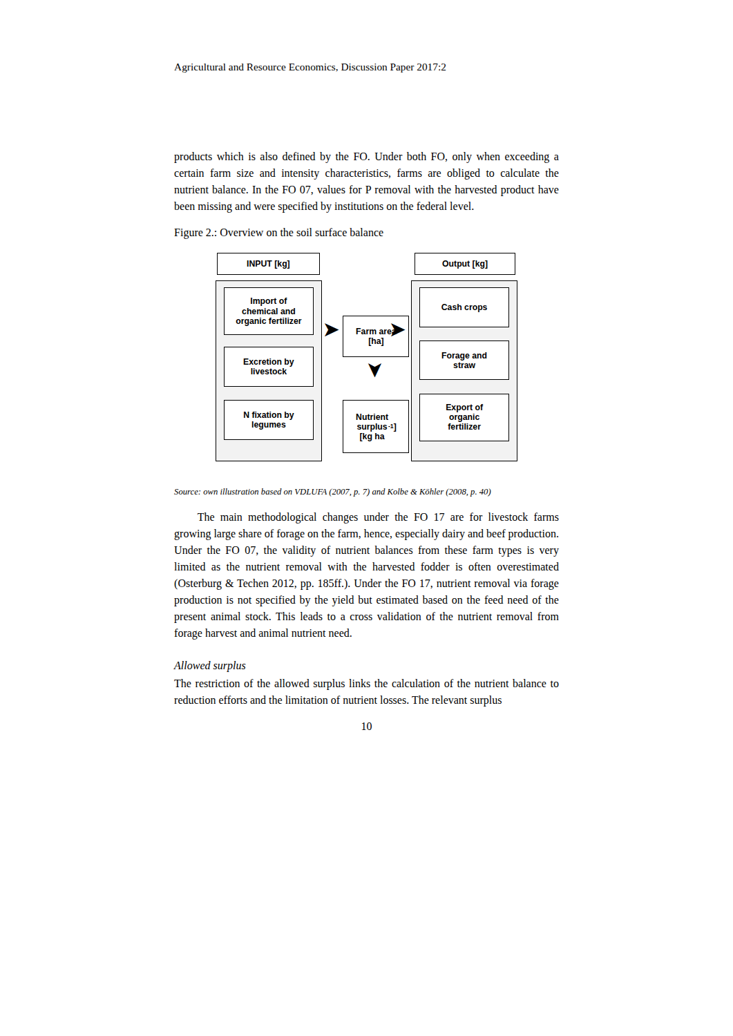Agricultural and Resource Economics, Discussion Paper 2017:2
products which is also defined by the FO. Under both FO, only when exceeding a certain farm size and intensity characteristics, farms are obliged to calculate the nutrient balance. In the FO 07, values for P removal with the harvested product have been missing and were specified by institutions on the federal level.
Figure 2.: Overview on the soil surface balance
INPUT [kg]
Output [kg]
Import of
chemical and
organic fertilizer
Excretion by
livestock
N fixation by
legumes
Cash crops
Forage and
straw
Export of
organic
fertilizer
Farm area
[ha]
Nutrient
surplus
[kg ha-1]
➤
➤
➤
Source: own illustration based on VDLUFA (2007, p. 7) and Kolbe & Köhler (2008, p. 40)
The main methodological changes under the FO 17 are for livestock farms growing large share of forage on the farm, hence, especially dairy and beef production. Under the FO 07, the validity of nutrient balances from these farm types is very limited as the nutrient removal with the harvested fodder is often overestimated (Osterburg & Techen 2012, pp. 185ff.). Under the FO 17, nutrient removal via forage production is not specified by the yield but estimated based on the feed need of the present animal stock. This leads to a cross validation of the nutrient removal from forage harvest and animal nutrient need.
Allowed surplus
The restriction of the allowed surplus links the calculation of the nutrient balance to reduction efforts and the limitation of nutrient losses. The relevant surplus
10